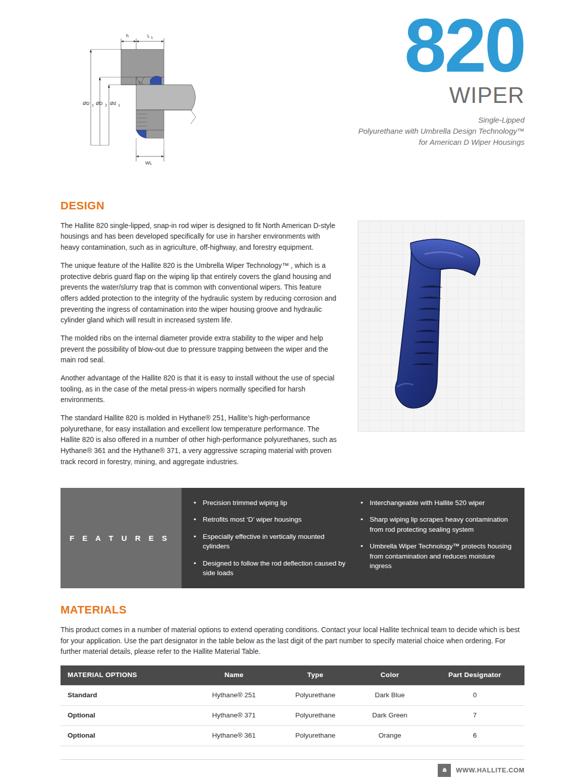h L 1 r 1 r 2 ØD 1 ØD 2 Ød 1 WL
820
WIPER
Single-Lipped
Polyurethane with Umbrella Design Technology™
for American D Wiper Housings
DESIGN
The Hallite 820 single-lipped, snap-in rod wiper is designed to fit North American D-style housings and has been developed specifically for use in harsher environments with heavy contamination, such as in agriculture, off-highway, and forestry equipment.
The unique feature of the Hallite 820 is the Umbrella Wiper Technology™ , which is a protective debris guard flap on the wiping lip that entirely covers the gland housing and prevents the water/slurry trap that is common with conventional wipers. This feature offers added protection to the integrity of the hydraulic system by reducing corrosion and preventing the ingress of contamination into the wiper housing groove and hydraulic cylinder gland which will result in increased system life.
The molded ribs on the internal diameter provide extra stability to the wiper and help prevent the possibility of blow-out due to pressure trapping between the wiper and the main rod seal.
Another advantage of the Hallite 820 is that it is easy to install without the use of special tooling, as in the case of the metal press-in wipers normally specified for harsh environments.
The standard Hallite 820 is molded in Hythane® 251, Hallite’s high-performance polyurethane, for easy installation and excellent low temperature performance. The Hallite 820 is also offered in a number of other high-performance polyurethanes, such as Hythane® 361 and the Hythane® 371, a very aggressive scraping material with proven track record in forestry, mining, and aggregate industries.
F E A T U R E S
Precision trimmed wiping lip
Retrofits most ‘D’ wiper housings
Especially effective in vertically mounted cylinders
Designed to follow the rod deflection caused by side loads
Interchangeable with Hallite 520 wiper
Sharp wiping lip scrapes heavy contamination from rod protecting sealing system
Umbrella Wiper Technology™ protects housing from contamination and reduces moisture ingress
MATERIALS
This product comes in a number of material options to extend operating conditions. Contact your local Hallite technical team to decide which is best for your application. Use the part designator in the table below as the last digit of the part number to specify material choice when ordering. For further material details, please refer to the Hallite Material Table.
| MATERIAL OPTIONS | Name | Type | Color | Part Designator |
| --- | --- | --- | --- | --- |
| Standard | Hythane® 251 | Polyurethane | Dark Blue | 0 |
| Optional | Hythane® 371 | Polyurethane | Dark Green | 7 |
| Optional | Hythane® 361 | Polyurethane | Orange | 6 |
ıllı
WWW.HALLITE.COM